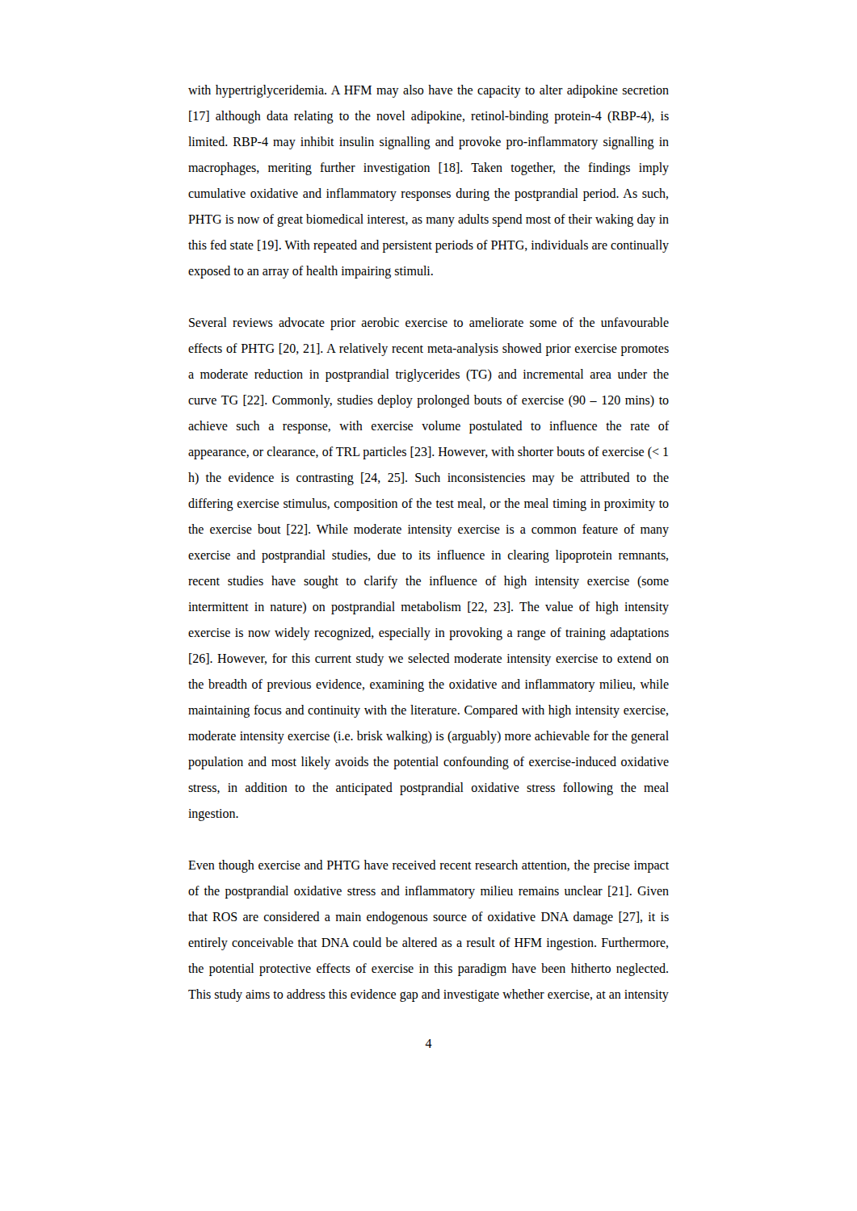with hypertriglyceridemia. A HFM may also have the capacity to alter adipokine secretion [17] although data relating to the novel adipokine, retinol-binding protein-4 (RBP-4), is limited. RBP-4 may inhibit insulin signalling and provoke pro-inflammatory signalling in macrophages, meriting further investigation [18]. Taken together, the findings imply cumulative oxidative and inflammatory responses during the postprandial period. As such, PHTG is now of great biomedical interest, as many adults spend most of their waking day in this fed state [19]. With repeated and persistent periods of PHTG, individuals are continually exposed to an array of health impairing stimuli.
Several reviews advocate prior aerobic exercise to ameliorate some of the unfavourable effects of PHTG [20, 21]. A relatively recent meta-analysis showed prior exercise promotes a moderate reduction in postprandial triglycerides (TG) and incremental area under the curve TG [22]. Commonly, studies deploy prolonged bouts of exercise (90 – 120 mins) to achieve such a response, with exercise volume postulated to influence the rate of appearance, or clearance, of TRL particles [23]. However, with shorter bouts of exercise (< 1 h) the evidence is contrasting [24, 25]. Such inconsistencies may be attributed to the differing exercise stimulus, composition of the test meal, or the meal timing in proximity to the exercise bout [22]. While moderate intensity exercise is a common feature of many exercise and postprandial studies, due to its influence in clearing lipoprotein remnants, recent studies have sought to clarify the influence of high intensity exercise (some intermittent in nature) on postprandial metabolism [22, 23]. The value of high intensity exercise is now widely recognized, especially in provoking a range of training adaptations [26]. However, for this current study we selected moderate intensity exercise to extend on the breadth of previous evidence, examining the oxidative and inflammatory milieu, while maintaining focus and continuity with the literature. Compared with high intensity exercise, moderate intensity exercise (i.e. brisk walking) is (arguably) more achievable for the general population and most likely avoids the potential confounding of exercise-induced oxidative stress, in addition to the anticipated postprandial oxidative stress following the meal ingestion.
Even though exercise and PHTG have received recent research attention, the precise impact of the postprandial oxidative stress and inflammatory milieu remains unclear [21]. Given that ROS are considered a main endogenous source of oxidative DNA damage [27], it is entirely conceivable that DNA could be altered as a result of HFM ingestion. Furthermore, the potential protective effects of exercise in this paradigm have been hitherto neglected. This study aims to address this evidence gap and investigate whether exercise, at an intensity
4